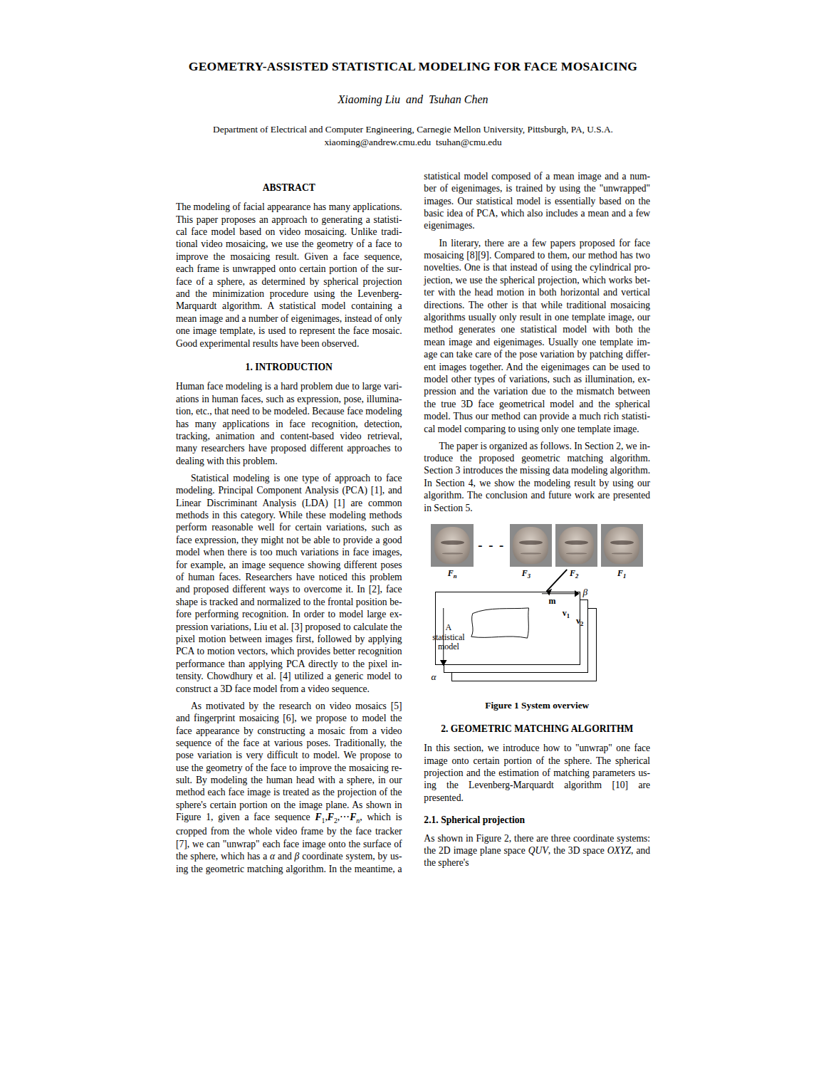GEOMETRY-ASSISTED STATISTICAL MODELING FOR FACE MOSAICING
Xiaoming Liu and Tsuhan Chen
Department of Electrical and Computer Engineering, Carnegie Mellon University, Pittsburgh, PA, U.S.A.
xiaoming@andrew.cmu.edu tsuhan@cmu.edu
Abstract
The modeling of facial appearance has many applications. This paper proposes an approach to generating a statistical face model based on video mosaicing. Unlike traditional video mosaicing, we use the geometry of a face to improve the mosaicing result. Given a face sequence, each frame is unwrapped onto certain portion of the surface of a sphere, as determined by spherical projection and the minimization procedure using the Levenberg-Marquardt algorithm. A statistical model containing a mean image and a number of eigenimages, instead of only one image template, is used to represent the face mosaic. Good experimental results have been observed.
1. Introduction
Human face modeling is a hard problem due to large variations in human faces, such as expression, pose, illumination, etc., that need to be modeled. Because face modeling has many applications in face recognition, detection, tracking, animation and content-based video retrieval, many researchers have proposed different approaches to dealing with this problem.
Statistical modeling is one type of approach to face modeling. Principal Component Analysis (PCA) [1], and Linear Discriminant Analysis (LDA) [1] are common methods in this category. While these modeling methods perform reasonable well for certain variations, such as face expression, they might not be able to provide a good model when there is too much variations in face images, for example, an image sequence showing different poses of human faces. Researchers have noticed this problem and proposed different ways to overcome it. In [2], face shape is tracked and normalized to the frontal position before performing recognition. In order to model large expression variations, Liu et al. [3] proposed to calculate the pixel motion between images first, followed by applying PCA to motion vectors, which provides better recognition performance than applying PCA directly to the pixel intensity. Chowdhury et al. [4] utilized a generic model to construct a 3D face model from a video sequence.
As motivated by the research on video mosaics [5] and fingerprint mosaicing [6], we propose to model the face appearance by constructing a mosaic from a video sequence of the face at various poses. Traditionally, the pose variation is very difficult to model. We propose to use the geometry of the face to improve the mosaicing result. By modeling the human head with a sphere, in our method each face image is treated as the projection of the sphere's certain portion on the image plane. As shown in Figure 1, given a face sequence F1,F2,⋯Fn, which is cropped from the whole video frame by the face tracker [7], we can "unwrap" each face image onto the surface of the sphere, which has a α and β coordinate system, by using the geometric matching algorithm. In the meantime, a statistical model composed of a mean image and a number of eigenimages, is trained by using the "unwrapped" images. Our statistical model is essentially based on the basic idea of PCA, which also includes a mean and a few eigenimages.
In literary, there are a few papers proposed for face mosaicing [8][9]. Compared to them, our method has two novelties. One is that instead of using the cylindrical projection, we use the spherical projection, which works better with the head motion in both horizontal and vertical directions. The other is that while traditional mosaicing algorithms usually only result in one template image, our method generates one statistical model with both the mean image and eigenimages. Usually one template image can take care of the pose variation by patching different images together. And the eigenimages can be used to model other types of variations, such as illumination, expression and the variation due to the mismatch between the true 3D face geometrical model and the spherical model. Thus our method can provide a much rich statistical model comparing to using only one template image.
The paper is organized as follows. In Section 2, we introduce the proposed geometric matching algorithm. Section 3 introduces the missing data modeling algorithm. In Section 4, we show the modeling result by using our algorithm. The conclusion and future work are presented in Section 5.
- - -
Fn F3 F2 F1
β
α
m
v1
v2
A
statistical
model
Figure 1 System overview
2. Geometric Matching Algorithm
In this section, we introduce how to "unwrap" one face image onto certain portion of the sphere. The spherical projection and the estimation of matching parameters using the Levenberg-Marquardt algorithm [10] are presented.
2.1. Spherical projection
As shown in Figure 2, there are three coordinate systems: the 2D image plane space QUV, the 3D space OXYZ, and the sphere's